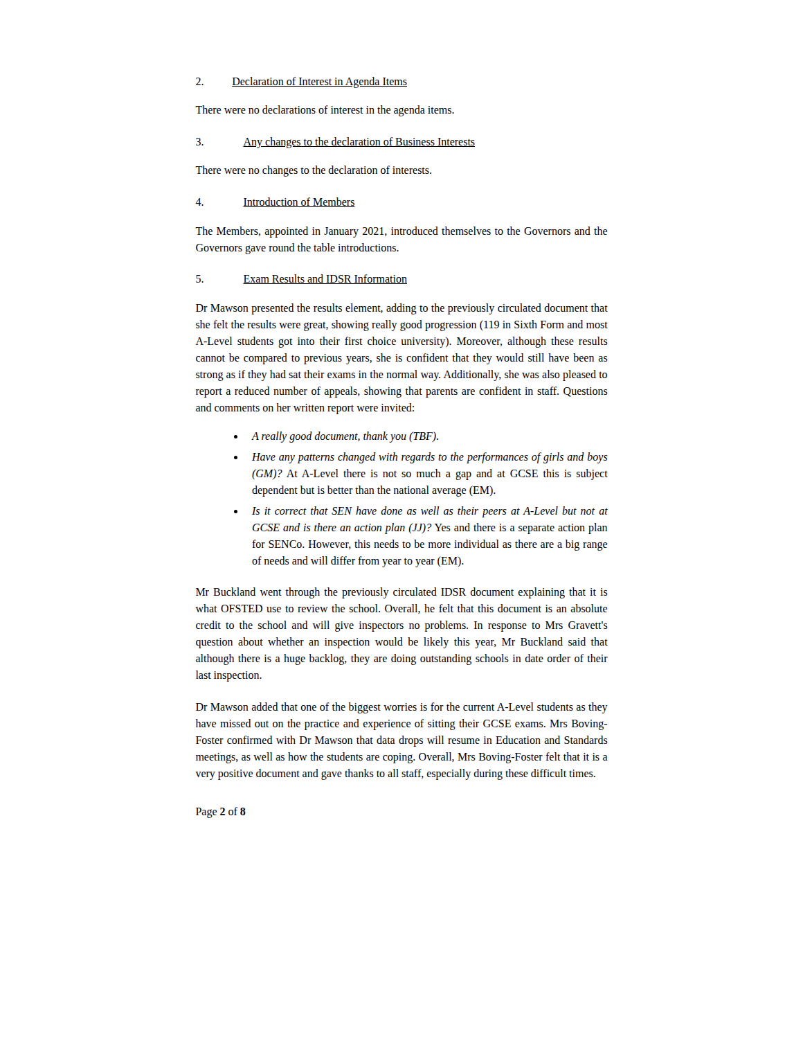2. Declaration of Interest in Agenda Items
There were no declarations of interest in the agenda items.
3. Any changes to the declaration of Business Interests
There were no changes to the declaration of interests.
4. Introduction of Members
The Members, appointed in January 2021, introduced themselves to the Governors and the Governors gave round the table introductions.
5. Exam Results and IDSR Information
Dr Mawson presented the results element, adding to the previously circulated document that she felt the results were great, showing really good progression (119 in Sixth Form and most A-Level students got into their first choice university). Moreover, although these results cannot be compared to previous years, she is confident that they would still have been as strong as if they had sat their exams in the normal way. Additionally, she was also pleased to report a reduced number of appeals, showing that parents are confident in staff. Questions and comments on her written report were invited:
A really good document, thank you (TBF).
Have any patterns changed with regards to the performances of girls and boys (GM)? At A-Level there is not so much a gap and at GCSE this is subject dependent but is better than the national average (EM).
Is it correct that SEN have done as well as their peers at A-Level but not at GCSE and is there an action plan (JJ)? Yes and there is a separate action plan for SENCo. However, this needs to be more individual as there are a big range of needs and will differ from year to year (EM).
Mr Buckland went through the previously circulated IDSR document explaining that it is what OFSTED use to review the school. Overall, he felt that this document is an absolute credit to the school and will give inspectors no problems. In response to Mrs Gravett's question about whether an inspection would be likely this year, Mr Buckland said that although there is a huge backlog, they are doing outstanding schools in date order of their last inspection.
Dr Mawson added that one of the biggest worries is for the current A-Level students as they have missed out on the practice and experience of sitting their GCSE exams. Mrs Boving-Foster confirmed with Dr Mawson that data drops will resume in Education and Standards meetings, as well as how the students are coping. Overall, Mrs Boving-Foster felt that it is a very positive document and gave thanks to all staff, especially during these difficult times.
Page 2 of 8